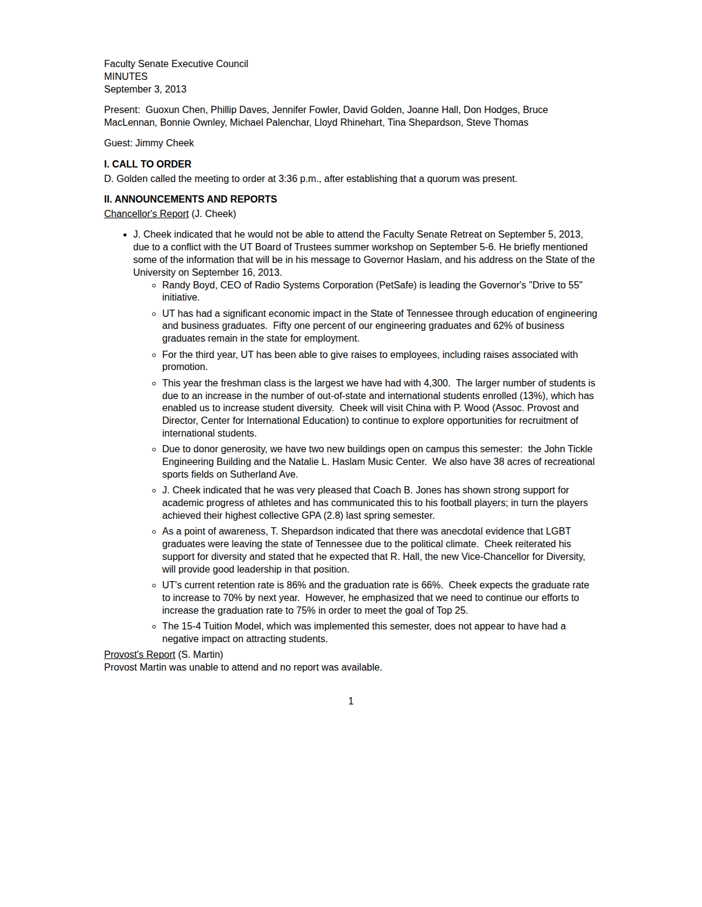Faculty Senate Executive Council
MINUTES
September 3, 2013
Present: Guoxun Chen, Phillip Daves, Jennifer Fowler, David Golden, Joanne Hall, Don Hodges, Bruce MacLennan, Bonnie Ownley, Michael Palenchar, Lloyd Rhinehart, Tina Shepardson, Steve Thomas
Guest: Jimmy Cheek
I. CALL TO ORDER
D. Golden called the meeting to order at 3:36 p.m., after establishing that a quorum was present.
II. ANNOUNCEMENTS AND REPORTS
Chancellor's Report (J. Cheek)
J. Cheek indicated that he would not be able to attend the Faculty Senate Retreat on September 5, 2013, due to a conflict with the UT Board of Trustees summer workshop on September 5-6. He briefly mentioned some of the information that will be in his message to Governor Haslam, and his address on the State of the University on September 16, 2013.
Randy Boyd, CEO of Radio Systems Corporation (PetSafe) is leading the Governor's "Drive to 55" initiative.
UT has had a significant economic impact in the State of Tennessee through education of engineering and business graduates. Fifty one percent of our engineering graduates and 62% of business graduates remain in the state for employment.
For the third year, UT has been able to give raises to employees, including raises associated with promotion.
This year the freshman class is the largest we have had with 4,300. The larger number of students is due to an increase in the number of out-of-state and international students enrolled (13%), which has enabled us to increase student diversity. Cheek will visit China with P. Wood (Assoc. Provost and Director, Center for International Education) to continue to explore opportunities for recruitment of international students.
Due to donor generosity, we have two new buildings open on campus this semester: the John Tickle Engineering Building and the Natalie L. Haslam Music Center. We also have 38 acres of recreational sports fields on Sutherland Ave.
J. Cheek indicated that he was very pleased that Coach B. Jones has shown strong support for academic progress of athletes and has communicated this to his football players; in turn the players achieved their highest collective GPA (2.8) last spring semester.
As a point of awareness, T. Shepardson indicated that there was anecdotal evidence that LGBT graduates were leaving the state of Tennessee due to the political climate. Cheek reiterated his support for diversity and stated that he expected that R. Hall, the new Vice-Chancellor for Diversity, will provide good leadership in that position.
UT's current retention rate is 86% and the graduation rate is 66%. Cheek expects the graduate rate to increase to 70% by next year. However, he emphasized that we need to continue our efforts to increase the graduation rate to 75% in order to meet the goal of Top 25.
The 15-4 Tuition Model, which was implemented this semester, does not appear to have had a negative impact on attracting students.
Provost's Report (S. Martin)
Provost Martin was unable to attend and no report was available.
1